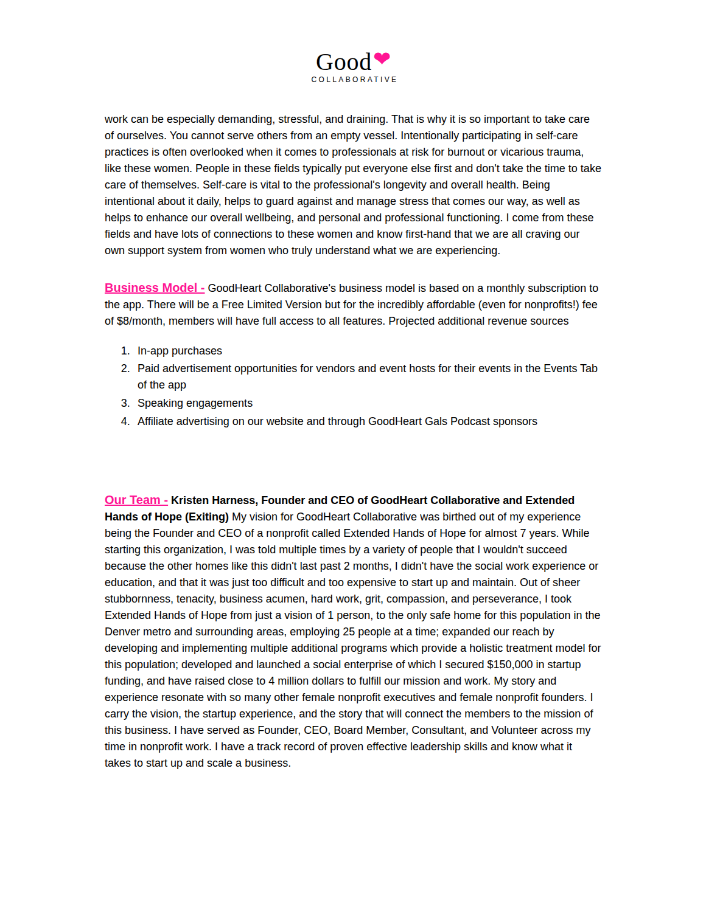Good❤ Collaborative
work can be especially demanding, stressful, and draining. That is why it is so important to take care of ourselves. You cannot serve others from an empty vessel. Intentionally participating in self-care practices is often overlooked when it comes to professionals at risk for burnout or vicarious trauma, like these women. People in these fields typically put everyone else first and don't take the time to take care of themselves. Self-care is vital to the professional's longevity and overall health. Being intentional about it daily, helps to guard against and manage stress that comes our way, as well as helps to enhance our overall wellbeing, and personal and professional functioning. I come from these fields and have lots of connections to these women and know first-hand that we are all craving our own support system from women who truly understand what we are experiencing.
Business Model -
GoodHeart Collaborative's business model is based on a monthly subscription to the app. There will be a Free Limited Version but for the incredibly affordable (even for nonprofits!) fee of $8/month, members will have full access to all features. Projected additional revenue sources
In-app purchases
Paid advertisement opportunities for vendors and event hosts for their events in the Events Tab of the app
Speaking engagements
Affiliate advertising on our website and through GoodHeart Gals Podcast sponsors
Our Team -
Kristen Harness, Founder and CEO of GoodHeart Collaborative and Extended Hands of Hope (Exiting) My vision for GoodHeart Collaborative was birthed out of my experience being the Founder and CEO of a nonprofit called Extended Hands of Hope for almost 7 years. While starting this organization, I was told multiple times by a variety of people that I wouldn't succeed because the other homes like this didn't last past 2 months, I didn't have the social work experience or education, and that it was just too difficult and too expensive to start up and maintain. Out of sheer stubbornness, tenacity, business acumen, hard work, grit, compassion, and perseverance, I took Extended Hands of Hope from just a vision of 1 person, to the only safe home for this population in the Denver metro and surrounding areas, employing 25 people at a time; expanded our reach by developing and implementing multiple additional programs which provide a holistic treatment model for this population; developed and launched a social enterprise of which I secured $150,000 in startup funding, and have raised close to 4 million dollars to fulfill our mission and work. My story and experience resonate with so many other female nonprofit executives and female nonprofit founders. I carry the vision, the startup experience, and the story that will connect the members to the mission of this business. I have served as Founder, CEO, Board Member, Consultant, and Volunteer across my time in nonprofit work. I have a track record of proven effective leadership skills and know what it takes to start up and scale a business.